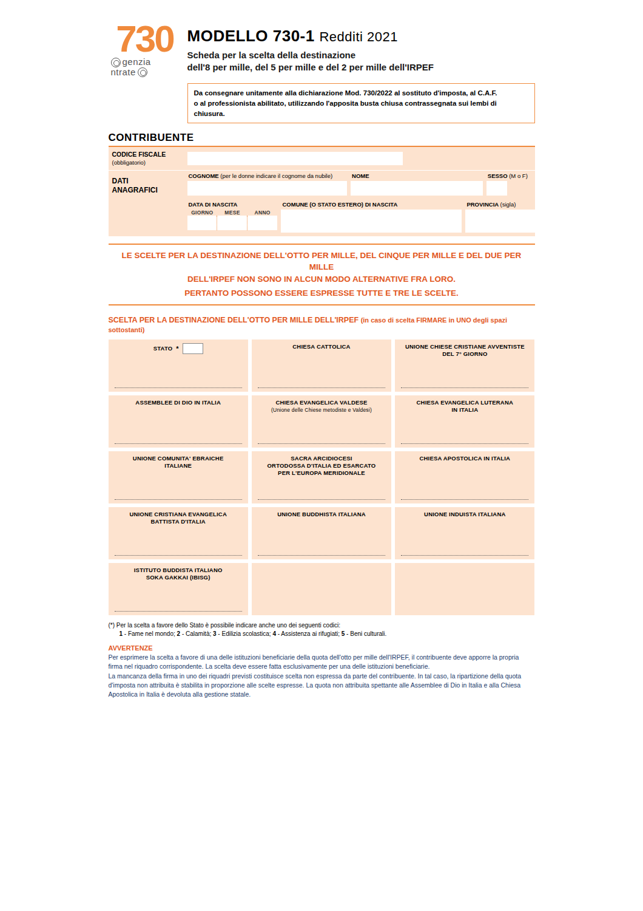730
genzia
ntrate
MODELLO 730-1 Redditi 2021
Scheda per la scelta della destinazione
dell'8 per mille, del 5 per mille e del 2 per mille dell'IRPEF
Da consegnare unitamente alla dichiarazione Mod. 730/2022 al sostituto d'imposta, al C.A.F.
o al professionista abilitato, utilizzando l'apposita busta chiusa contrassegnata sui lembi di chiusura.
CONTRIBUENTE
CODICE FISCALE
(obbligatorio)
DATI
ANAGRAFICI
COGNOME (per le donne indicare il cognome da nubile)
NOME
SESSO (M o F)
DATA DI NASCITA
GIORNO MESE ANNO
COMUNE (O STATO ESTERO) DI NASCITA
PROVINCIA (sigla)
LE SCELTE PER LA DESTINAZIONE DELL'OTTO PER MILLE, DEL CINQUE PER MILLE E DEL DUE PER MILLE
DELL'IRPEF NON SONO IN ALCUN MODO ALTERNATIVE FRA LORO.
PERTANTO POSSONO ESSERE ESPRESSE TUTTE E TRE LE SCELTE.
SCELTA PER LA DESTINAZIONE DELL'OTTO PER MILLE DELL'IRPEF (in caso di scelta FIRMARE in UNO degli spazi sottostanti)
STATO *
CHIESA CATTOLICA
UNIONE CHIESE CRISTIANE AVVENTISTE
DEL 7° GIORNO
ASSEMBLEE DI DIO IN ITALIA
CHIESA EVANGELICA VALDESE
(Unione delle Chiese metodiste e Valdesi)
CHIESA EVANGELICA LUTERANA
IN ITALIA
UNIONE COMUNITA' EBRAICHE
ITALIANE
SACRA ARCIDIOCESI
ORTODOSSA D'ITALIA ED ESARCATO
PER L'EUROPA MERIDIONALE
CHIESA APOSTOLICA IN ITALIA
UNIONE CRISTIANA EVANGELICA
BATTISTA D'ITALIA
UNIONE BUDDHISTA ITALIANA
UNIONE INDUISTA ITALIANA
ISTITUTO BUDDISTA ITALIANO
SOKA GAKKAI (IBISG)
(*) Per la scelta a favore dello Stato è possibile indicare anche uno dei seguenti codici:
1 - Fame nel mondo; 2 - Calamità; 3 - Edilizia scolastica; 4 - Assistenza ai rifugiati; 5 - Beni culturali.
AVVERTENZE
Per esprimere la scelta a favore di una delle istituzioni beneficiarie della quota dell'otto per mille dell'IRPEF, il contribuente deve apporre la propria firma nel riquadro corrispondente. La scelta deve essere fatta esclusivamente per una delle istituzioni beneficiarie.
La mancanza della firma in uno dei riquadri previsti costituisce scelta non espressa da parte del contribuente. In tal caso, la ripartizione della quota d'imposta non attribuita è stabilita in proporzione alle scelte espresse. La quota non attribuita spettante alle Assemblee di Dio in Italia e alla Chiesa Apostolica in Italia è devoluta alla gestione statale.